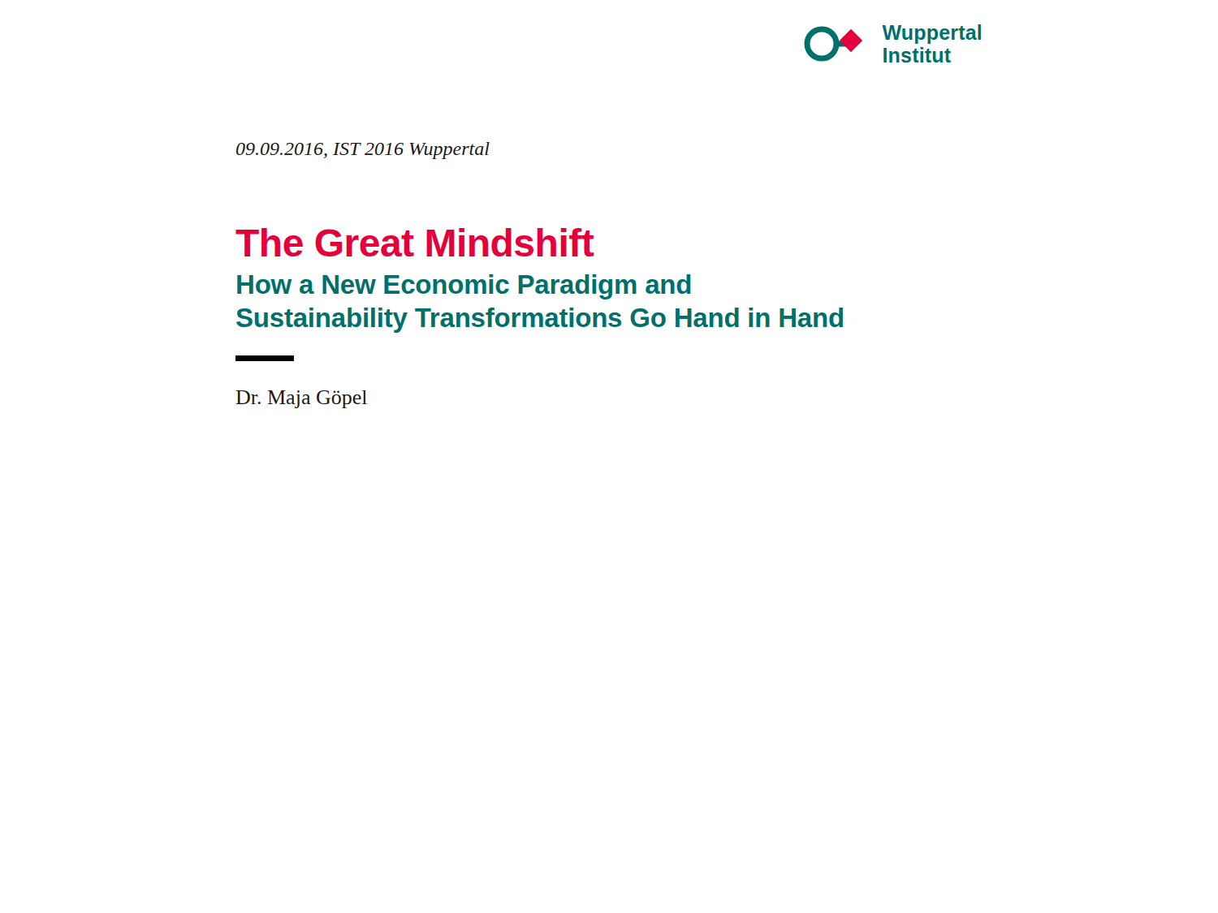Wuppertal
Institut
09.09.2016, IST 2016 Wuppertal
The Great Mindshift
How a New Economic Paradigm and
Sustainability Transformations Go Hand in Hand
Dr. Maja Göpel